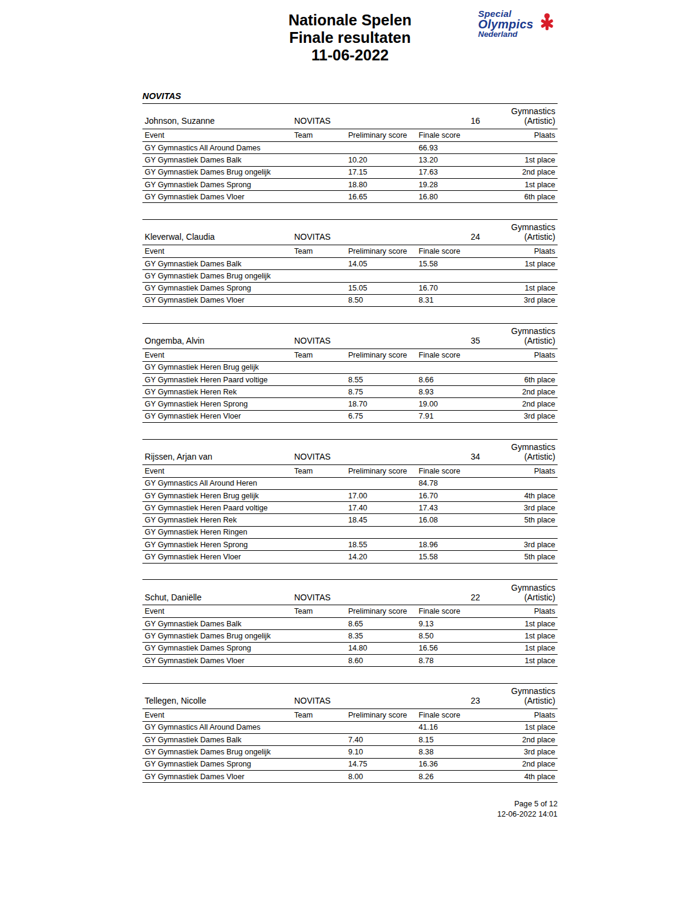Special
Olympics
Nederland
Nationale Spelen
Finale resultaten
11-06-2022
NOVITAS
| Johnson, Suzanne | NOVITAS | | 16 | Gymnastics (Artistic) |
| Event | Team | Preliminary score | Finale score | Plaats |
| GY Gymnastics All Around Dames | | | 66.93 | |
| GY Gymnastiek Dames Balk | | 10.20 | 13.20 | 1st place |
| GY Gymnastiek Dames Brug ongelijk | | 17.15 | 17.63 | 2nd place |
| GY Gymnastiek Dames Sprong | | 18.80 | 19.28 | 1st place |
| GY Gymnastiek Dames Vloer | | 16.65 | 16.80 | 6th place |
| Kleverwal, Claudia | NOVITAS | | 24 | Gymnastics (Artistic) |
| Event | Team | Preliminary score | Finale score | Plaats |
| GY Gymnastiek Dames Balk | | 14.05 | 15.58 | 1st place |
| GY Gymnastiek Dames Brug ongelijk | | | | |
| GY Gymnastiek Dames Sprong | | 15.05 | 16.70 | 1st place |
| GY Gymnastiek Dames Vloer | | 8.50 | 8.31 | 3rd place |
| Ongemba, Alvin | NOVITAS | | 35 | Gymnastics (Artistic) |
| Event | Team | Preliminary score | Finale score | Plaats |
| GY Gymnastiek Heren Brug gelijk | | | | |
| GY Gymnastiek Heren Paard voltige | | 8.55 | 8.66 | 6th place |
| GY Gymnastiek Heren Rek | | 8.75 | 8.93 | 2nd place |
| GY Gymnastiek Heren Sprong | | 18.70 | 19.00 | 2nd place |
| GY Gymnastiek Heren Vloer | | 6.75 | 7.91 | 3rd place |
| Rijssen, Arjan van | NOVITAS | | 34 | Gymnastics (Artistic) |
| Event | Team | Preliminary score | Finale score | Plaats |
| GY Gymnastics All Around Heren | | | 84.78 | |
| GY Gymnastiek Heren Brug gelijk | | 17.00 | 16.70 | 4th place |
| GY Gymnastiek Heren Paard voltige | | 17.40 | 17.43 | 3rd place |
| GY Gymnastiek Heren Rek | | 18.45 | 16.08 | 5th place |
| GY Gymnastiek Heren Ringen | | | | |
| GY Gymnastiek Heren Sprong | | 18.55 | 18.96 | 3rd place |
| GY Gymnastiek Heren Vloer | | 14.20 | 15.58 | 5th place |
| Schut, Daniëlle | NOVITAS | | 22 | Gymnastics (Artistic) |
| Event | Team | Preliminary score | Finale score | Plaats |
| GY Gymnastiek Dames Balk | | 8.65 | 9.13 | 1st place |
| GY Gymnastiek Dames Brug ongelijk | | 8.35 | 8.50 | 1st place |
| GY Gymnastiek Dames Sprong | | 14.80 | 16.56 | 1st place |
| GY Gymnastiek Dames Vloer | | 8.60 | 8.78 | 1st place |
| Tellegen, Nicolle | NOVITAS | | 23 | Gymnastics (Artistic) |
| Event | Team | Preliminary score | Finale score | Plaats |
| GY Gymnastics All Around Dames | | | 41.16 | 1st place |
| GY Gymnastiek Dames Balk | | 7.40 | 8.15 | 2nd place |
| GY Gymnastiek Dames Brug ongelijk | | 9.10 | 8.38 | 3rd place |
| GY Gymnastiek Dames Sprong | | 14.75 | 16.36 | 2nd place |
| GY Gymnastiek Dames Vloer | | 8.00 | 8.26 | 4th place |
Page 5 of 12
12-06-2022 14:01